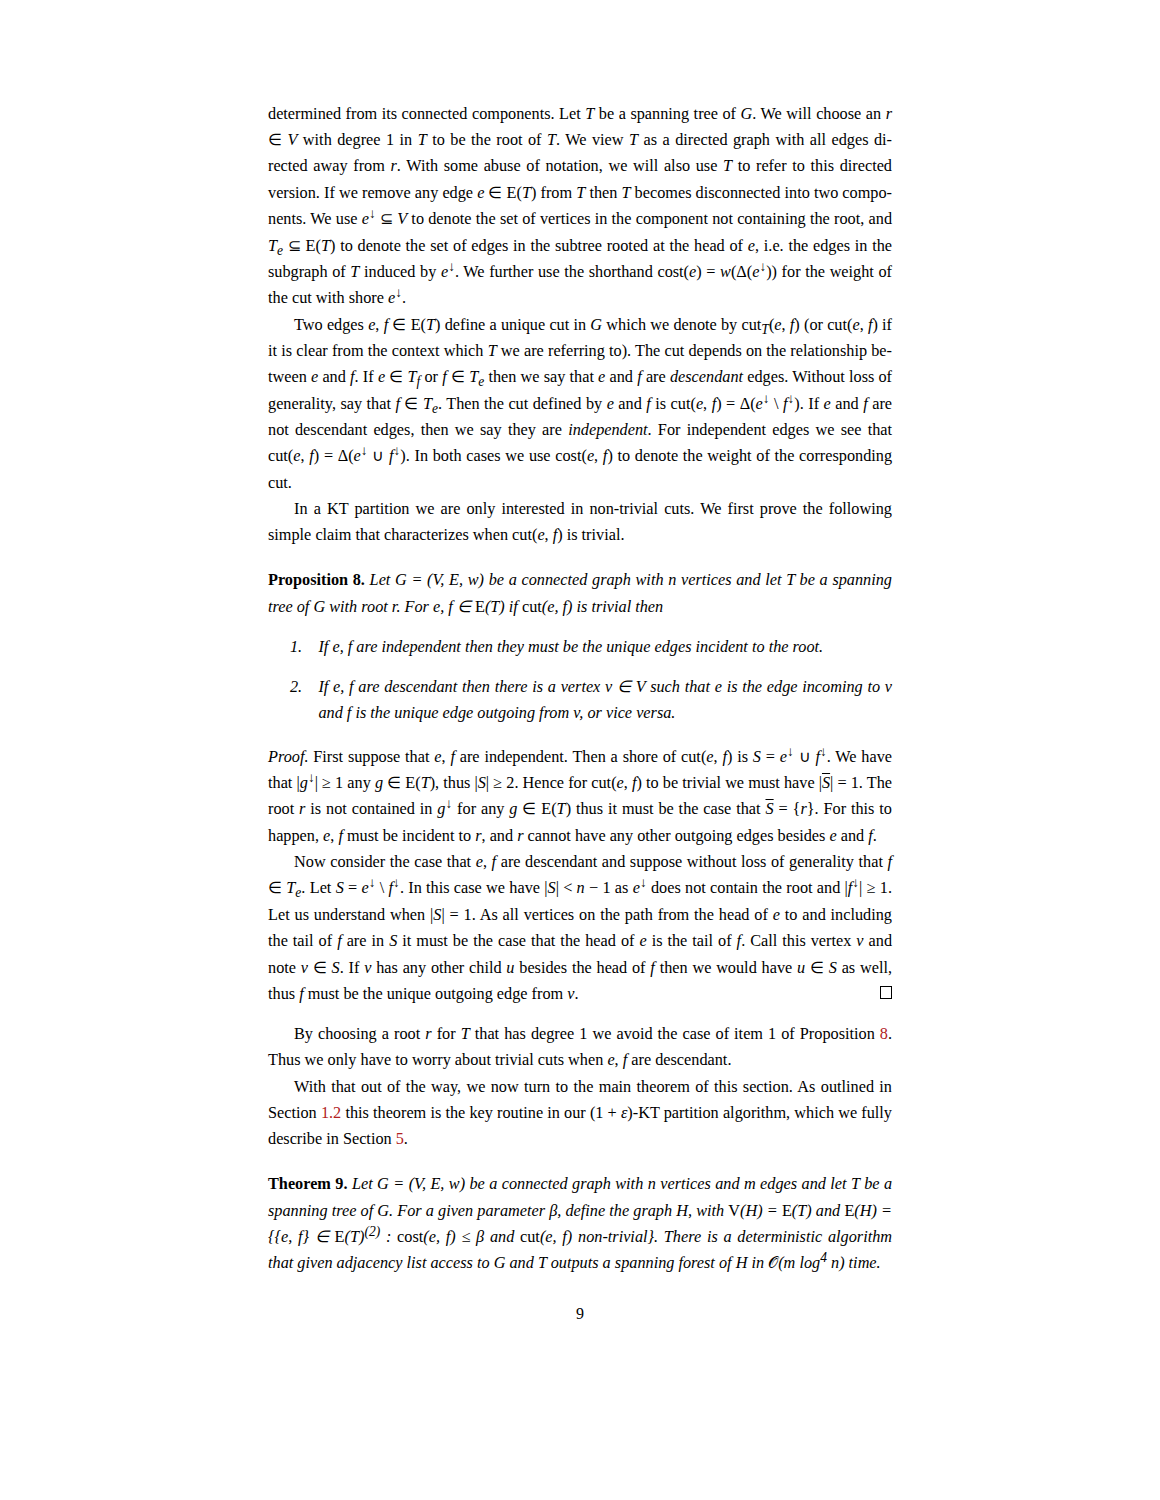determined from its connected components. Let T be a spanning tree of G. We will choose an r ∈ V with degree 1 in T to be the root of T. We view T as a directed graph with all edges directed away from r. With some abuse of notation, we will also use T to refer to this directed version. If we remove any edge e ∈ E(T) from T then T becomes disconnected into two components. We use e↓ ⊆ V to denote the set of vertices in the component not containing the root, and Te ⊆ E(T) to denote the set of edges in the subtree rooted at the head of e, i.e. the edges in the subgraph of T induced by e↓. We further use the shorthand cost(e) = w(Δ(e↓)) for the weight of the cut with shore e↓.
Two edges e, f ∈ E(T) define a unique cut in G which we denote by cutT(e, f) (or cut(e, f) if it is clear from the context which T we are referring to). The cut depends on the relationship between e and f. If e ∈ Tf or f ∈ Te then we say that e and f are descendant edges. Without loss of generality, say that f ∈ Te. Then the cut defined by e and f is cut(e, f) = Δ(e↓ \ f↓). If e and f are not descendant edges, then we say they are independent. For independent edges we see that cut(e, f) = Δ(e↓ ∪ f↓). In both cases we use cost(e, f) to denote the weight of the corresponding cut.
In a KT partition we are only interested in non-trivial cuts. We first prove the following simple claim that characterizes when cut(e, f) is trivial.
Proposition 8. Let G = (V, E, w) be a connected graph with n vertices and let T be a spanning tree of G with root r. For e, f ∈ E(T) if cut(e, f) is trivial then
If e, f are independent then they must be the unique edges incident to the root.
If e, f are descendant then there is a vertex v ∈ V such that e is the edge incoming to v and f is the unique edge outgoing from v, or vice versa.
Proof. First suppose that e, f are independent. Then a shore of cut(e, f) is S = e↓ ∪ f↓. We have that |g↓| ≥ 1 any g ∈ E(T), thus |S| ≥ 2. Hence for cut(e, f) to be trivial we must have |S| = 1. The root r is not contained in g↓ for any g ∈ E(T) thus it must be the case that S = {r}. For this to happen, e, f must be incident to r, and r cannot have any other outgoing edges besides e and f.
Now consider the case that e, f are descendant and suppose without loss of generality that f ∈ Te. Let S = e↓ \ f↓. In this case we have |S| < n − 1 as e↓ does not contain the root and |f↓| ≥ 1. Let us understand when |S| = 1. As all vertices on the path from the head of e to and including the tail of f are in S it must be the case that the head of e is the tail of f. Call this vertex v and note v ∈ S. If v has any other child u besides the head of f then we would have u ∈ S as well, thus f must be the unique outgoing edge from v.
By choosing a root r for T that has degree 1 we avoid the case of item 1 of Proposition 8. Thus we only have to worry about trivial cuts when e, f are descendant.
With that out of the way, we now turn to the main theorem of this section. As outlined in Section 1.2 this theorem is the key routine in our (1 + ε)-KT partition algorithm, which we fully describe in Section 5.
Theorem 9. Let G = (V, E, w) be a connected graph with n vertices and m edges and let T be a spanning tree of G. For a given parameter β, define the graph H, with V(H) = E(T) and E(H) = {{e, f} ∈ E(T)(2) : cost(e, f) ≤ β and cut(e, f) non-trivial}. There is a deterministic algorithm that given adjacency list access to G and T outputs a spanning forest of H in 𝒪(m log4 n) time.
9